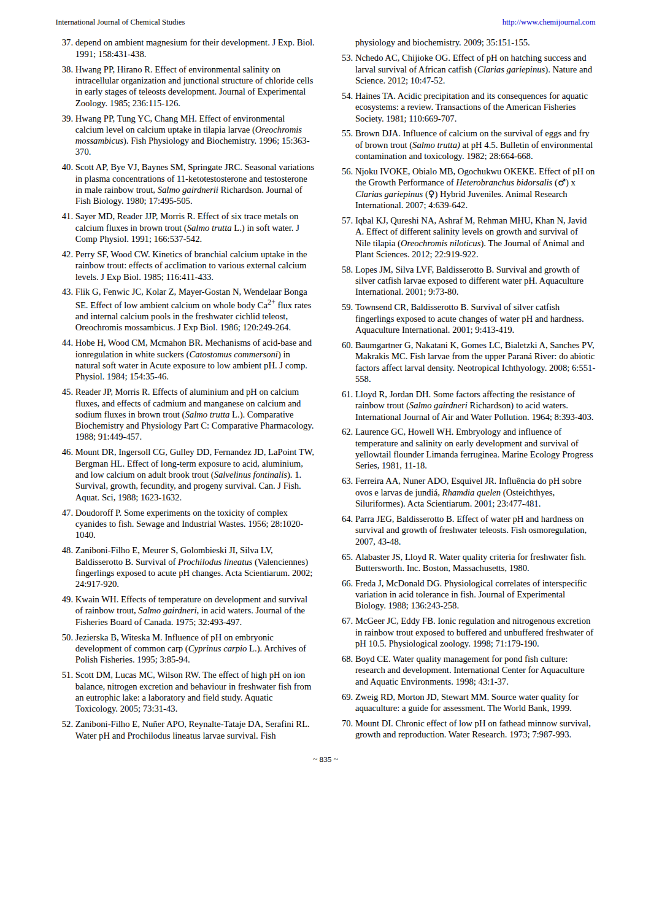International Journal of Chemical Studies http://www.chemijournal.com
depend on ambient magnesium for their development. J Exp. Biol. 1991; 158:431-438.
Hwang PP, Hirano R. Effect of environmental salinity on intracellular organization and junctional structure of chloride cells in early stages of teleosts development. Journal of Experimental Zoology. 1985; 236:115-126.
Hwang PP, Tung YC, Chang MH. Effect of environmental calcium level on calcium uptake in tilapia larvae (Oreochromis mossambicus). Fish Physiology and Biochemistry. 1996; 15:363-370.
Scott AP, Bye VJ, Baynes SM, Springate JRC. Seasonal variations in plasma concentrations of 11-ketotestosterone and testosterone in male rainbow trout, Salmo gairdnerii Richardson. Journal of Fish Biology. 1980; 17:495-505.
Sayer MD, Reader JJP, Morris R. Effect of six trace metals on calcium fluxes in brown trout (Salmo trutta L.) in soft water. J Comp Physiol. 1991; 166:537-542.
Perry SF, Wood CW. Kinetics of branchial calcium uptake in the rainbow trout: effects of acclimation to various external calcium levels. J Exp Biol. 1985; 116:411-433.
Flik G, Fenwic JC, Kolar Z, Mayer-Gostan N, Wendelaar Bonga SE. Effect of low ambient calcium on whole body Ca2+ flux rates and internal calcium pools in the freshwater cichlid teleost, Oreochromis mossambicus. J Exp Biol. 1986; 120:249-264.
Hobe H, Wood CM, Mcmahon BR. Mechanisms of acid-base and ionregulation in white suckers (Catostomus commersoni) in natural soft water in Acute exposure to low ambient pH. J comp. Physiol. 1984; 154:35-46.
Reader JP, Morris R. Effects of aluminium and pH on calcium fluxes, and effects of cadmium and manganese on calcium and sodium fluxes in brown trout (Salmo trutta L.). Comparative Biochemistry and Physiology Part C: Comparative Pharmacology. 1988; 91:449-457.
Mount DR, Ingersoll CG, Gulley DD, Fernandez JD, LaPoint TW, Bergman HL. Effect of long-term exposure to acid, aluminium, and low calcium on adult brook trout (Salvelinus fontinalis). 1. Survival, growth, fecundity, and progeny survival. Can. J Fish. Aquat. Sci, 1988; 1623-1632.
Doudoroff P. Some experiments on the toxicity of complex cyanides to fish. Sewage and Industrial Wastes. 1956; 28:1020-1040.
Zaniboni-Filho E, Meurer S, Golombieski JI, Silva LV, Baldisserotto B. Survival of Prochilodus lineatus (Valenciennes) fingerlings exposed to acute pH changes. Acta Scientiarum. 2002; 24:917-920.
Kwain WH. Effects of temperature on development and survival of rainbow trout, Salmo gairdneri, in acid waters. Journal of the Fisheries Board of Canada. 1975; 32:493-497.
Jezierska B, Witeska M. Influence of pH on embryonic development of common carp (Cyprinus carpio L.). Archives of Polish Fisheries. 1995; 3:85-94.
Scott DM, Lucas MC, Wilson RW. The effect of high pH on ion balance, nitrogen excretion and behaviour in freshwater fish from an eutrophic lake: a laboratory and field study. Aquatic Toxicology. 2005; 73:31-43.
Zaniboni-Filho E, Nuñer APO, Reynalte-Tataje DA, Serafini RL. Water pH and Prochilodus lineatus larvae survival. Fish physiology and biochemistry. 2009; 35:151-155.
Nchedo AC, Chijioke OG. Effect of pH on hatching success and larval survival of African catfish (Clarias gariepinus). Nature and Science. 2012; 10:47-52.
Haines TA. Acidic precipitation and its consequences for aquatic ecosystems: a review. Transactions of the American Fisheries Society. 1981; 110:669-707.
Brown DJA. Influence of calcium on the survival of eggs and fry of brown trout (Salmo trutta) at pH 4.5. Bulletin of environmental contamination and toxicology. 1982; 28:664-668.
Njoku IVOKE, Obialo MB, Ogochukwu OKEKE. Effect of pH on the Growth Performance of Heterobranchus bidorsalis (♂) x Clarias gariepinus (♀) Hybrid Juveniles. Animal Research International. 2007; 4:639-642.
Iqbal KJ, Qureshi NA, Ashraf M, Rehman MHU, Khan N, Javid A. Effect of different salinity levels on growth and survival of Nile tilapia (Oreochromis niloticus). The Journal of Animal and Plant Sciences. 2012; 22:919-922.
Lopes JM, Silva LVF, Baldisserotto B. Survival and growth of silver catfish larvae exposed to different water pH. Aquaculture International. 2001; 9:73-80.
Townsend CR, Baldisserotto B. Survival of silver catfish fingerlings exposed to acute changes of water pH and hardness. Aquaculture International. 2001; 9:413-419.
Baumgartner G, Nakatani K, Gomes LC, Bialetzki A, Sanches PV, Makrakis MC. Fish larvae from the upper Paraná River: do abiotic factors affect larval density. Neotropical Ichthyology. 2008; 6:551-558.
Lloyd R, Jordan DH. Some factors affecting the resistance of rainbow trout (Salmo gairdneri Richardson) to acid waters. International Journal of Air and Water Pollution. 1964; 8:393-403.
Laurence GC, Howell WH. Embryology and influence of temperature and salinity on early development and survival of yellowtail flounder Limanda ferruginea. Marine Ecology Progress Series, 1981, 11-18.
Ferreira AA, Nuner ADO, Esquivel JR. Influência do pH sobre ovos e larvas de jundiá, Rhamdia quelen (Osteichthyes, Siluriformes). Acta Scientiarum. 2001; 23:477-481.
Parra JEG, Baldisserotto B. Effect of water pH and hardness on survival and growth of freshwater teleosts. Fish osmoregulation, 2007, 43-48.
Alabaster JS, Lloyd R. Water quality criteria for freshwater fish. Buttersworth. Inc. Boston, Massachusetts, 1980.
Freda J, McDonald DG. Physiological correlates of interspecific variation in acid tolerance in fish. Journal of Experimental Biology. 1988; 136:243-258.
McGeer JC, Eddy FB. Ionic regulation and nitrogenous excretion in rainbow trout exposed to buffered and unbuffered freshwater of pH 10.5. Physiological zoology. 1998; 71:179-190.
Boyd CE. Water quality management for pond fish culture: research and development. International Center for Aquaculture and Aquatic Environments. 1998; 43:1-37.
Zweig RD, Morton JD, Stewart MM. Source water quality for aquaculture: a guide for assessment. The World Bank, 1999.
Mount DI. Chronic effect of low pH on fathead minnow survival, growth and reproduction. Water Research. 1973; 7:987-993.
~ 835 ~